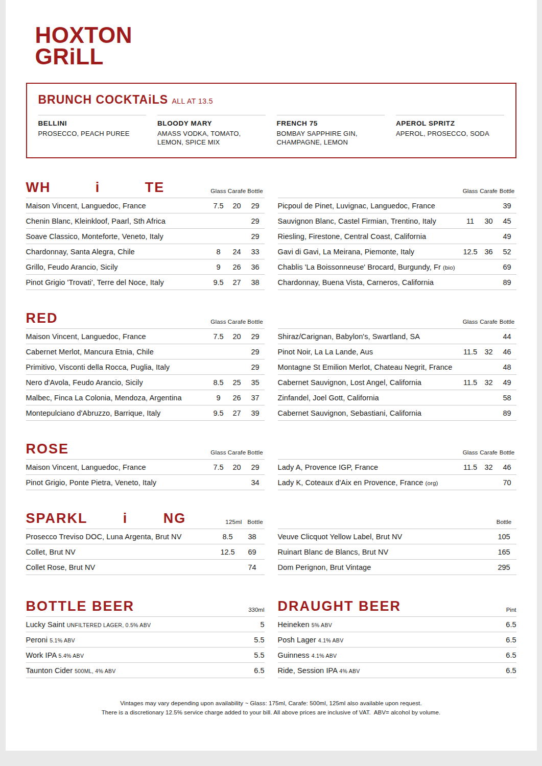Hoxton
GRi LL
BRUNCH COCKTAi LS ALL AT 13.5
Bellini
Prosecco, Peach Puree
Bloody Mary
Amass Vodka, Tomato,
Lemon, Spice Mix
French 75
Bombay Sapphire Gin,
Champagne, Lemon
Aperol Spritz
Aperol, Prosecco, Soda
WHi TE Glass Carafe Bottle
Glass Carafe Bottle
| Maison Vincent, Languedoc, France | 7.5 | 20 | 29 |
| Chenin Blanc, Kleinkloof, Paarl, Sth Africa | | | 29 |
| Soave Classico, Monteforte, Veneto, Italy | | | 29 |
| Chardonnay, Santa Alegra, Chile | 8 | 24 | 33 |
| Grillo, Feudo Arancio, Sicily | 9 | 26 | 36 |
| Pinot Grigio 'Trovati', Terre del Noce, Italy | 9.5 | 27 | 38 |
| Picpoul de Pinet, Luvignac, Languedoc, France | | | 39 |
| Sauvignon Blanc, Castel Firmian, Trentino, Italy | 11 | 30 | 45 |
| Riesling, Firestone, Central Coast, California | | | 49 |
| Gavi di Gavi, La Meirana, Piemonte, Italy | 12.5 | 36 | 52 |
| Chablis 'La Boissonneuse' Brocard, Burgundy, Fr (bio) | | | 69 |
| Chardonnay, Buena Vista, Carneros, California | | | 89 |
RED Glass Carafe Bottle
Glass Carafe Bottle
| Maison Vincent, Languedoc, France | 7.5 | 20 | 29 |
| Cabernet Merlot, Mancura Etnia, Chile | | | 29 |
| Primitivo, Visconti della Rocca, Puglia, Italy | | | 29 |
| Nero d'Avola, Feudo Arancio, Sicily | 8.5 | 25 | 35 |
| Malbec, Finca La Colonia, Mendoza, Argentina | 9 | 26 | 37 |
| Montepulciano d'Abruzzo, Barrique, Italy | 9.5 | 27 | 39 |
| Shiraz/Carignan, Babylon's, Swartland, SA | | | 44 |
| Pinot Noir, La La Lande, Aus | 11.5 | 32 | 46 |
| Montagne St Emilion Merlot, Chateau Negrit, France | | | 48 |
| Cabernet Sauvignon, Lost Angel, California | 11.5 | 32 | 49 |
| Zinfandel, Joel Gott, California | | | 58 |
| Cabernet Sauvignon, Sebastiani, California | | | 89 |
ROSE Glass Carafe Bottle
Glass Carafe Bottle
| Maison Vincent, Languedoc, France | 7.5 | 20 | 29 |
| Pinot Grigio, Ponte Pietra, Veneto, Italy | | | 34 |
| Lady A, Provence IGP, France | 11.5 | 32 | 46 |
| Lady K, Coteaux d'Aix en Provence, France (org) | | | 70 |
SPARKLi NG 125ml Bottle
Bottle
| Prosecco Treviso DOC, Luna Argenta, Brut NV | 8.5 | 38 |
| Collet, Brut NV | 12.5 | 69 |
| Collet Rose, Brut NV | | 74 |
| Veuve Clicquot Yellow Label, Brut NV | 105 |
| Ruinart Blanc de Blancs, Brut NV | 165 |
| Dom Perignon, Brut Vintage | 295 |
BOTTLE BEER 330ml
| Lucky Saint Unfiltered Lager, 0.5% ABV | 5 |
| Peroni 5.1% ABV | 5.5 |
| Work IPA 5.4% ABV | 5.5 |
| Taunton Cider 500ml, 4% ABV | 6.5 |
DRAUGHT BEER Pint
| Heineken 5% ABV | 6.5 |
| Posh Lager 4.1% ABV | 6.5 |
| Guinness 4.1% ABV | 6.5 |
| Ride, Session IPA 4% ABV | 6.5 |
Vintages may vary depending upon availability ~ Glass: 175ml, Carafe: 500ml, 125ml also available upon request.
There is a discretionary 12.5% service charge added to your bill. All above prices are inclusive of VAT. ABV= alcohol by volume.